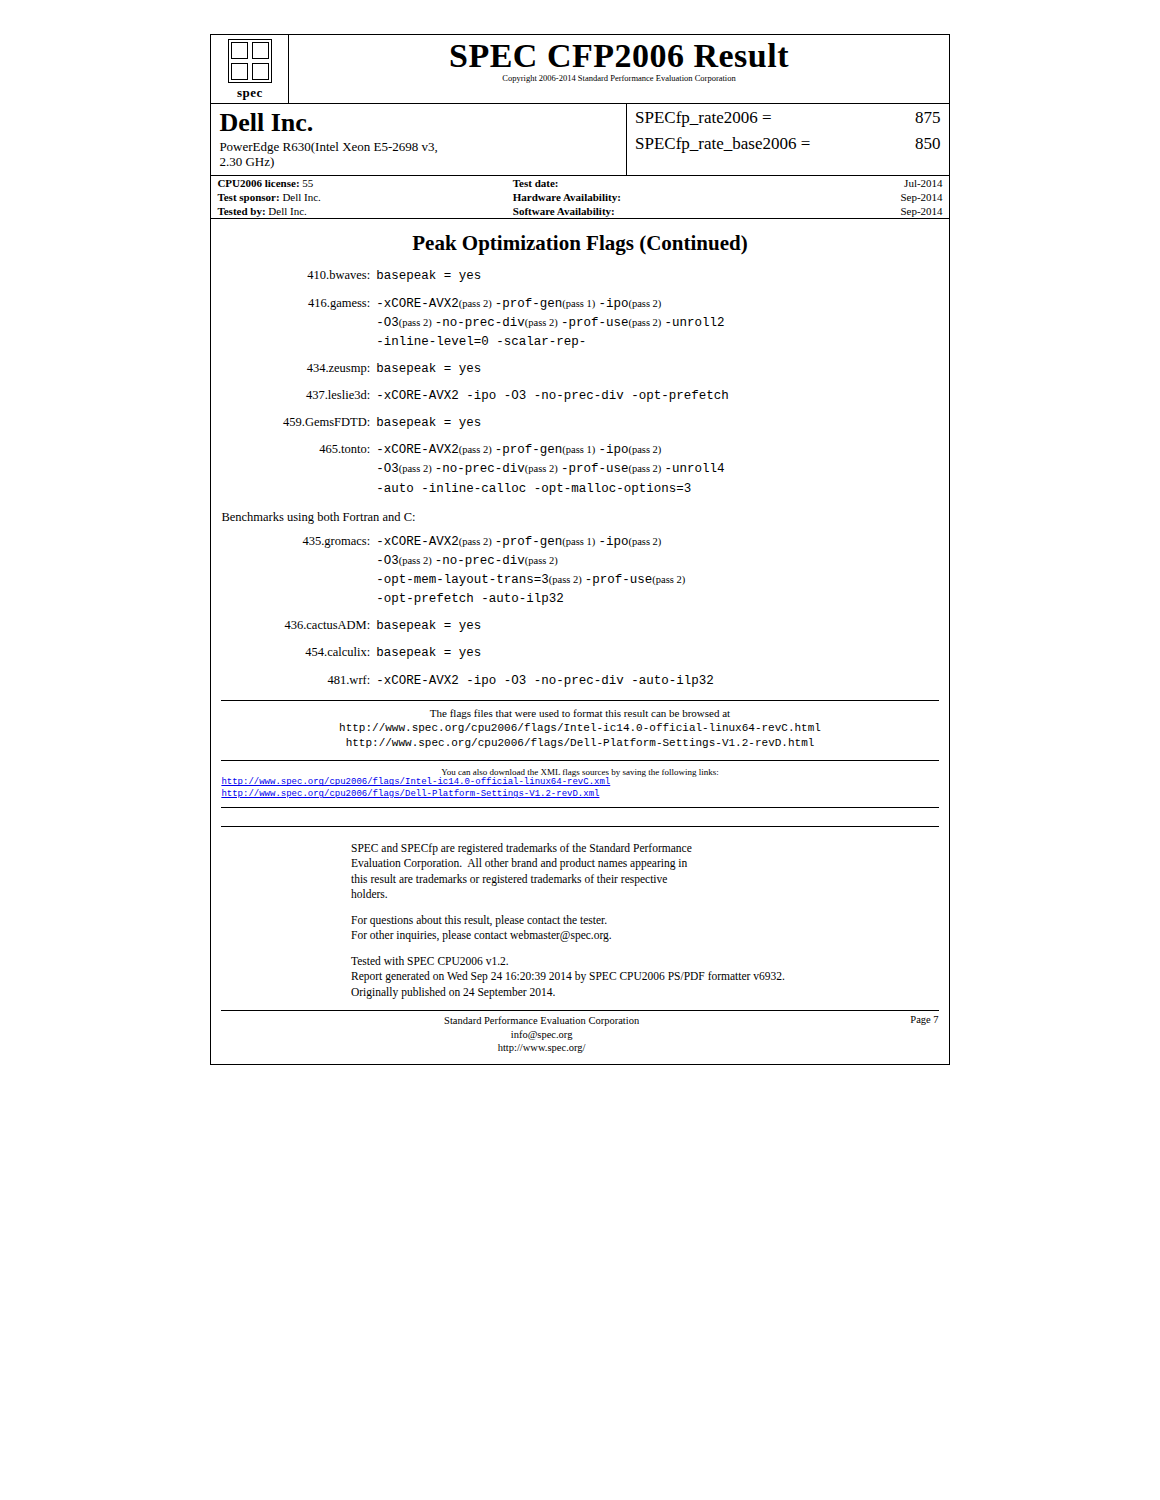spec
SPEC CFP2006 Result
Copyright 2006-2014 Standard Performance Evaluation Corporation
Dell Inc.
PowerEdge R630(Intel Xeon E5-2698 v3,
2.30 GHz)
SPECfp_rate2006 =875
SPECfp_rate_base2006 =850
| CPU2006 license: 55 | Test date: | Jul-2014 |
| Test sponsor: Dell Inc. | Hardware Availability: | Sep-2014 |
| Tested by: Dell Inc. | Software Availability: | Sep-2014 |
Peak Optimization Flags (Continued)
410.bwaves:
basepeak = yes
416.gamess:
-xCORE-AVX2(pass 2) -prof-gen(pass 1) -ipo(pass 2)
-O3(pass 2) -no-prec-div(pass 2) -prof-use(pass 2) -unroll2
-inline-level=0 -scalar-rep-
434.zeusmp:
basepeak = yes
437.leslie3d:
-xCORE-AVX2 -ipo -O3 -no-prec-div -opt-prefetch
459.GemsFDTD:
basepeak = yes
465.tonto:
-xCORE-AVX2(pass 2) -prof-gen(pass 1) -ipo(pass 2)
-O3(pass 2) -no-prec-div(pass 2) -prof-use(pass 2) -unroll4
-auto -inline-calloc -opt-malloc-options=3
Benchmarks using both Fortran and C:
435.gromacs:
-xCORE-AVX2(pass 2) -prof-gen(pass 1) -ipo(pass 2)
-O3(pass 2) -no-prec-div(pass 2)
-opt-mem-layout-trans=3(pass 2) -prof-use(pass 2)
-opt-prefetch -auto-ilp32
436.cactusADM:
basepeak = yes
454.calculix:
basepeak = yes
481.wrf:
-xCORE-AVX2 -ipo -O3 -no-prec-div -auto-ilp32
The flags files that were used to format this result can be browsed at
http://www.spec.org/cpu2006/flags/Intel-ic14.0-official-linux64-revC.html
http://www.spec.org/cpu2006/flags/Dell-Platform-Settings-V1.2-revD.html
You can also download the XML flags sources by saving the following links:
http://www.spec.org/cpu2006/flags/Intel-ic14.0-official-linux64-revC.xml
http://www.spec.org/cpu2006/flags/Dell-Platform-Settings-V1.2-revD.xml
SPEC and SPECfp are registered trademarks of the Standard Performance
Evaluation Corporation. All other brand and product names appearing in
this result are trademarks or registered trademarks of their respective
holders.
For questions about this result, please contact the tester.
For other inquiries, please contact webmaster@spec.org.
Tested with SPEC CPU2006 v1.2.
Report generated on Wed Sep 24 16:20:39 2014 by SPEC CPU2006 PS/PDF formatter v6932.
Originally published on 24 September 2014.
Standard Performance Evaluation Corporation
info@spec.org
http://www.spec.org/
Page 7